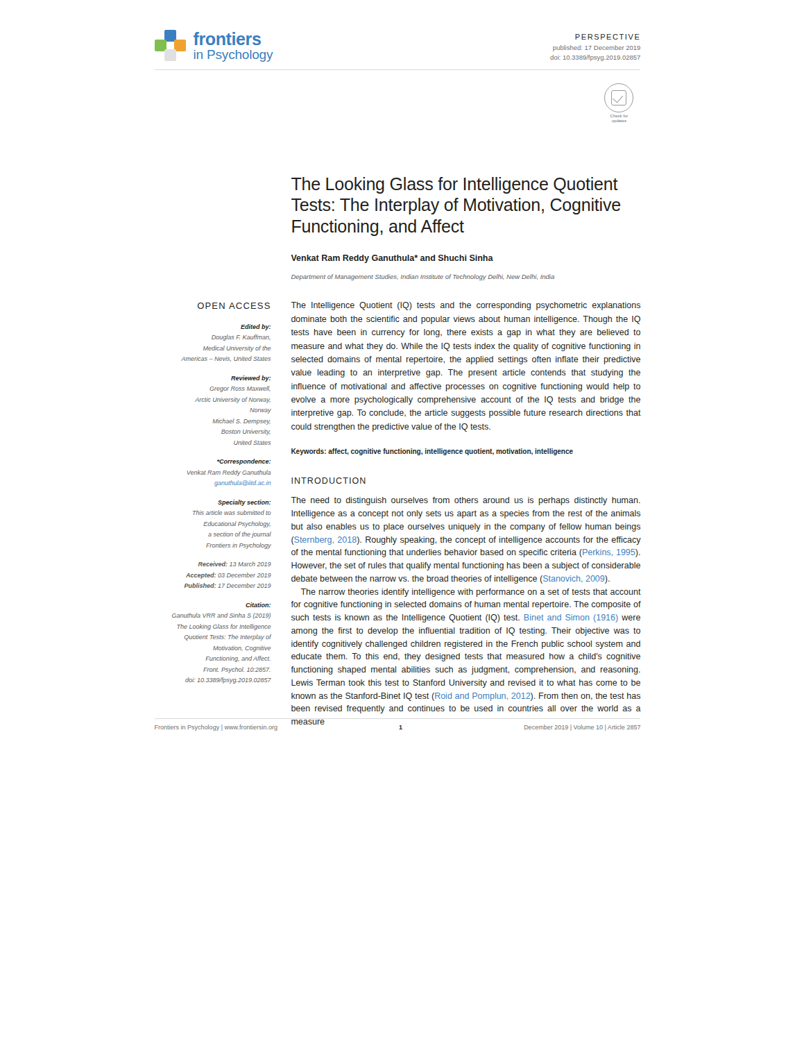frontiers
in Psychology
PERSPECTIVE
published: 17 December 2019
doi: 10.3389/fpsyg.2019.02857
Check for
updates
The Looking Glass for Intelligence Quotient Tests: The Interplay of Motivation, Cognitive Functioning, and Affect
Venkat Ram Reddy Ganuthula* and Shuchi Sinha
Department of Management Studies, Indian Institute of Technology Delhi, New Delhi, India
OPEN ACCESS
Edited by:
Douglas F. Kauffman,
Medical University of the
Americas – Nevis, United States
Reviewed by:
Gregor Ross Maxwell,
Arctic University of Norway,
Norway
Michael S. Dempsey,
Boston University,
United States
*Correspondence:
Venkat Ram Reddy Ganuthula
ganuthula@iitd.ac.in
Specialty section:
This article was submitted to
Educational Psychology,
a section of the journal
Frontiers in Psychology
Received: 13 March 2019
Accepted: 03 December 2019
Published: 17 December 2019
Citation:
Ganuthula VRR and Sinha S (2019)
The Looking Glass for Intelligence
Quotient Tests: The Interplay of
Motivation, Cognitive
Functioning, and Affect.
Front. Psychol. 10:2857.
doi: 10.3389/fpsyg.2019.02857
The Intelligence Quotient (IQ) tests and the corresponding psychometric explanations dominate both the scientific and popular views about human intelligence. Though the IQ tests have been in currency for long, there exists a gap in what they are believed to measure and what they do. While the IQ tests index the quality of cognitive functioning in selected domains of mental repertoire, the applied settings often inflate their predictive value leading to an interpretive gap. The present article contends that studying the influence of motivational and affective processes on cognitive functioning would help to evolve a more psychologically comprehensive account of the IQ tests and bridge the interpretive gap. To conclude, the article suggests possible future research directions that could strengthen the predictive value of the IQ tests.
Keywords: affect, cognitive functioning, intelligence quotient, motivation, intelligence
INTRODUCTION
The need to distinguish ourselves from others around us is perhaps distinctly human. Intelligence as a concept not only sets us apart as a species from the rest of the animals but also enables us to place ourselves uniquely in the company of fellow human beings (Sternberg, 2018). Roughly speaking, the concept of intelligence accounts for the efficacy of the mental functioning that underlies behavior based on specific criteria (Perkins, 1995). However, the set of rules that qualify mental functioning has been a subject of considerable debate between the narrow vs. the broad theories of intelligence (Stanovich, 2009).
The narrow theories identify intelligence with performance on a set of tests that account for cognitive functioning in selected domains of human mental repertoire. The composite of such tests is known as the Intelligence Quotient (IQ) test. Binet and Simon (1916) were among the first to develop the influential tradition of IQ testing. Their objective was to identify cognitively challenged children registered in the French public school system and educate them. To this end, they designed tests that measured how a child's cognitive functioning shaped mental abilities such as judgment, comprehension, and reasoning. Lewis Terman took this test to Stanford University and revised it to what has come to be known as the Stanford-Binet IQ test (Roid and Pomplun, 2012). From then on, the test has been revised frequently and continues to be used in countries all over the world as a measure
Frontiers in Psychology | www.frontiersin.org
1
December 2019 | Volume 10 | Article 2857